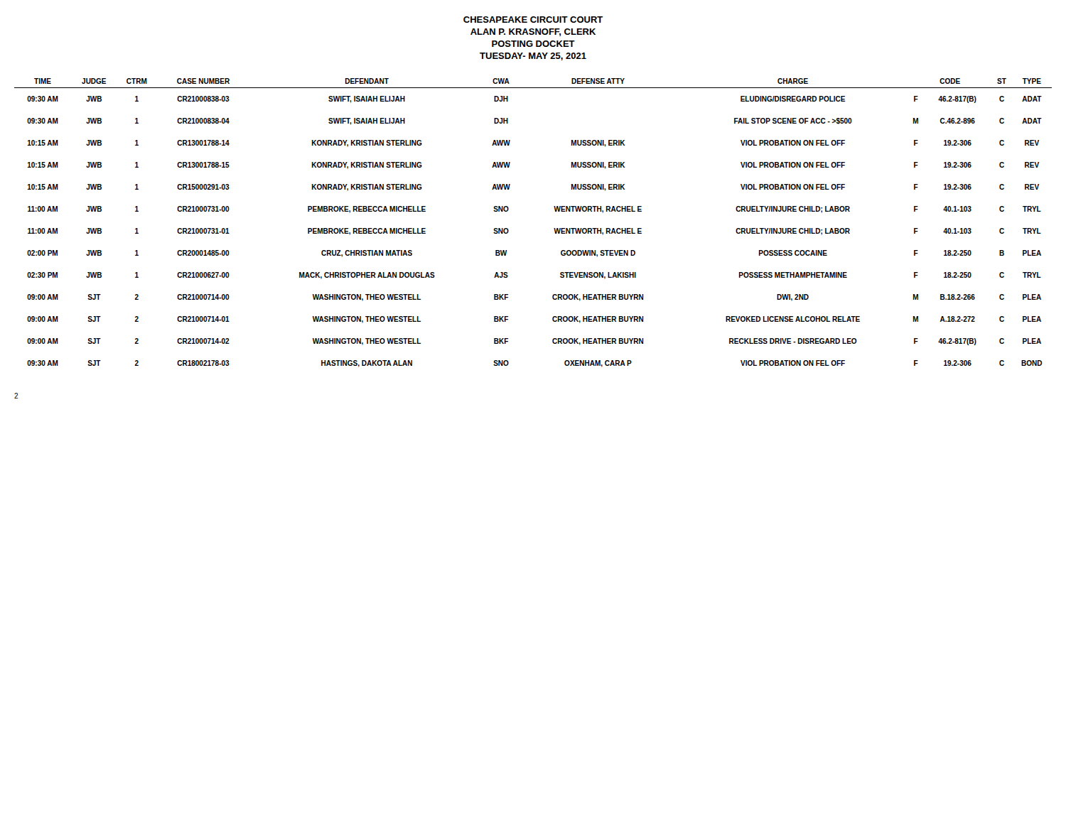CHESAPEAKE CIRCUIT COURT
ALAN P. KRASNOFF, CLERK
POSTING DOCKET
TUESDAY- MAY 25, 2021
| TIME | JUDGE | CTRM | CASE NUMBER | DEFENDANT | CWA | DEFENSE ATTY | CHARGE | CODE | ST | TYPE |
| --- | --- | --- | --- | --- | --- | --- | --- | --- | --- | --- |
| 09:30 AM | JWB | 1 | CR21000838-03 | SWIFT, ISAIAH ELIJAH | DJH | | ELUDING/DISREGARD POLICE | F | 46.2-817(B) | C | ADAT |
| 09:30 AM | JWB | 1 | CR21000838-04 | SWIFT, ISAIAH ELIJAH | DJH | | FAIL STOP SCENE OF ACC - >$500 | M | C.46.2-896 | C | ADAT |
| 10:15 AM | JWB | 1 | CR13001788-14 | KONRADY, KRISTIAN STERLING | AWW | MUSSONI, ERIK | VIOL PROBATION ON FEL OFF | F | 19.2-306 | C | REV |
| 10:15 AM | JWB | 1 | CR13001788-15 | KONRADY, KRISTIAN STERLING | AWW | MUSSONI, ERIK | VIOL PROBATION ON FEL OFF | F | 19.2-306 | C | REV |
| 10:15 AM | JWB | 1 | CR15000291-03 | KONRADY, KRISTIAN STERLING | AWW | MUSSONI, ERIK | VIOL PROBATION ON FEL OFF | F | 19.2-306 | C | REV |
| 11:00 AM | JWB | 1 | CR21000731-00 | PEMBROKE, REBECCA MICHELLE | SNO | WENTWORTH, RACHEL E | CRUELTY/INJURE CHILD; LABOR | F | 40.1-103 | C | TRYL |
| 11:00 AM | JWB | 1 | CR21000731-01 | PEMBROKE, REBECCA MICHELLE | SNO | WENTWORTH, RACHEL E | CRUELTY/INJURE CHILD; LABOR | F | 40.1-103 | C | TRYL |
| 02:00 PM | JWB | 1 | CR20001485-00 | CRUZ, CHRISTIAN MATIAS | BW | GOODWIN, STEVEN D | POSSESS COCAINE | F | 18.2-250 | B | PLEA |
| 02:30 PM | JWB | 1 | CR21000627-00 | MACK, CHRISTOPHER ALAN DOUGLAS | AJS | STEVENSON, LAKISHI | POSSESS METHAMPHETAMINE | F | 18.2-250 | C | TRYL |
| 09:00 AM | SJT | 2 | CR21000714-00 | WASHINGTON, THEO WESTELL | BKF | CROOK, HEATHER BUYRN | DWI, 2ND | M | B.18.2-266 | C | PLEA |
| 09:00 AM | SJT | 2 | CR21000714-01 | WASHINGTON, THEO WESTELL | BKF | CROOK, HEATHER BUYRN | REVOKED LICENSE ALCOHOL RELATE | M | A.18.2-272 | C | PLEA |
| 09:00 AM | SJT | 2 | CR21000714-02 | WASHINGTON, THEO WESTELL | BKF | CROOK, HEATHER BUYRN | RECKLESS DRIVE - DISREGARD LEO | F | 46.2-817(B) | C | PLEA |
| 09:30 AM | SJT | 2 | CR18002178-03 | HASTINGS, DAKOTA ALAN | SNO | OXENHAM, CARA P | VIOL PROBATION ON FEL OFF | F | 19.2-306 | C | BOND |
2